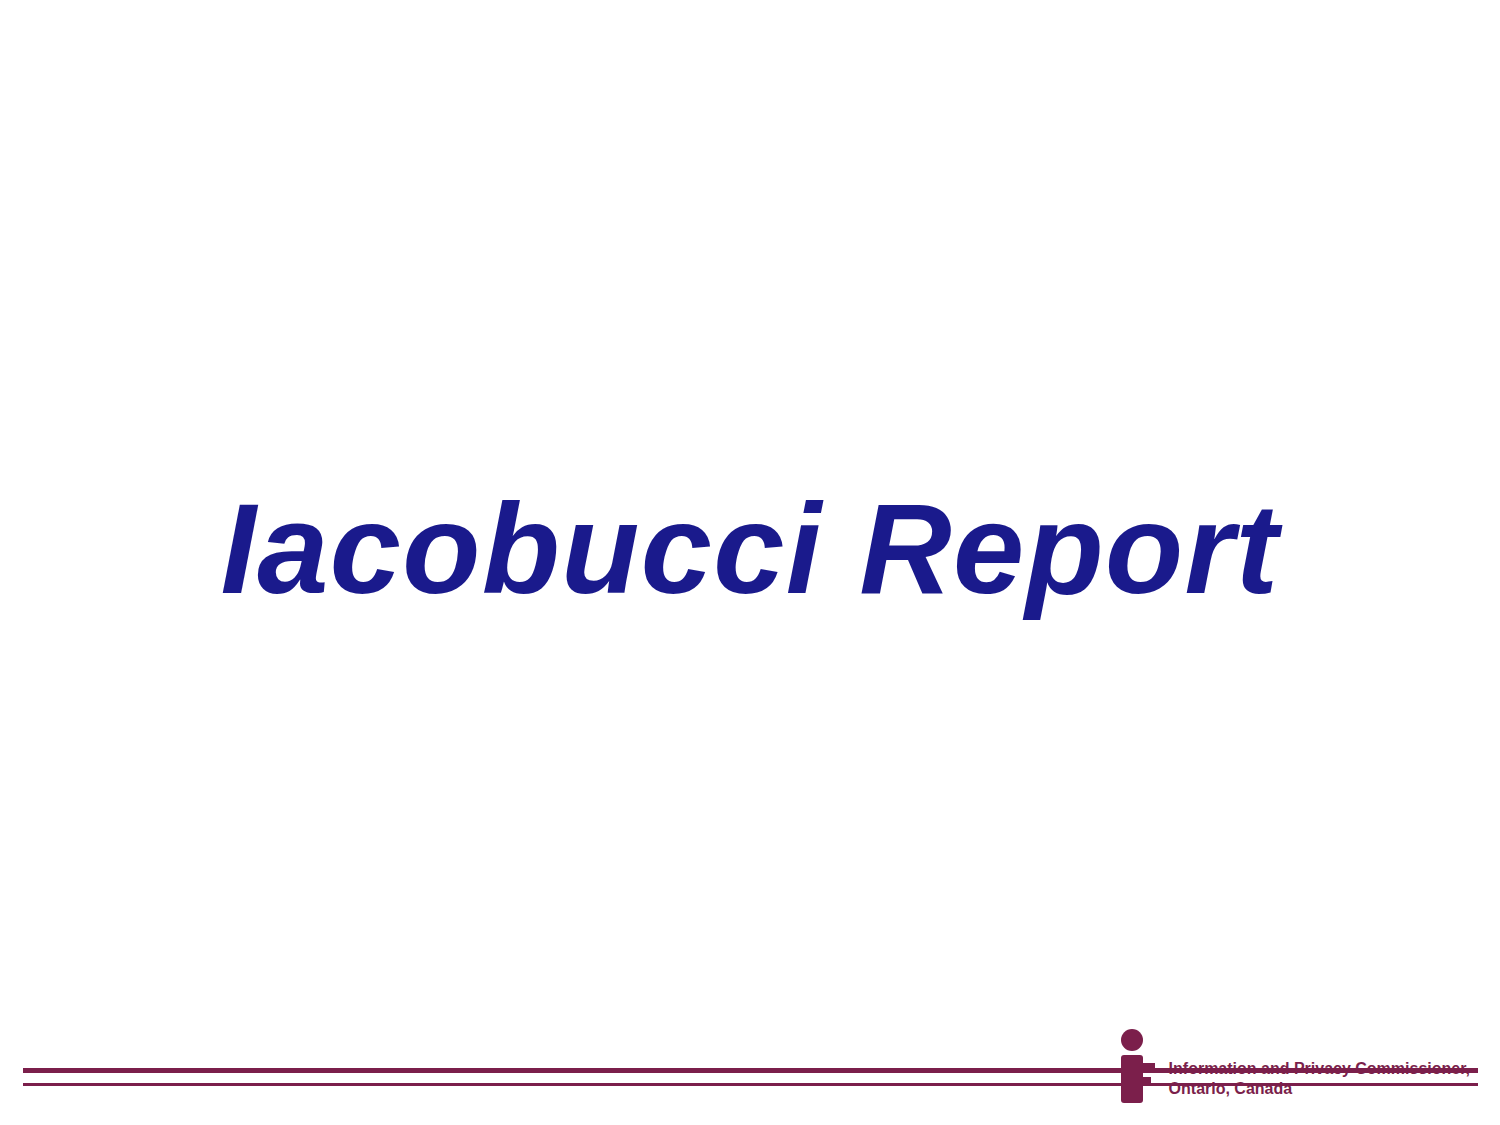Iacobucci Report
Information and Privacy Commissioner,
Ontario, Canada